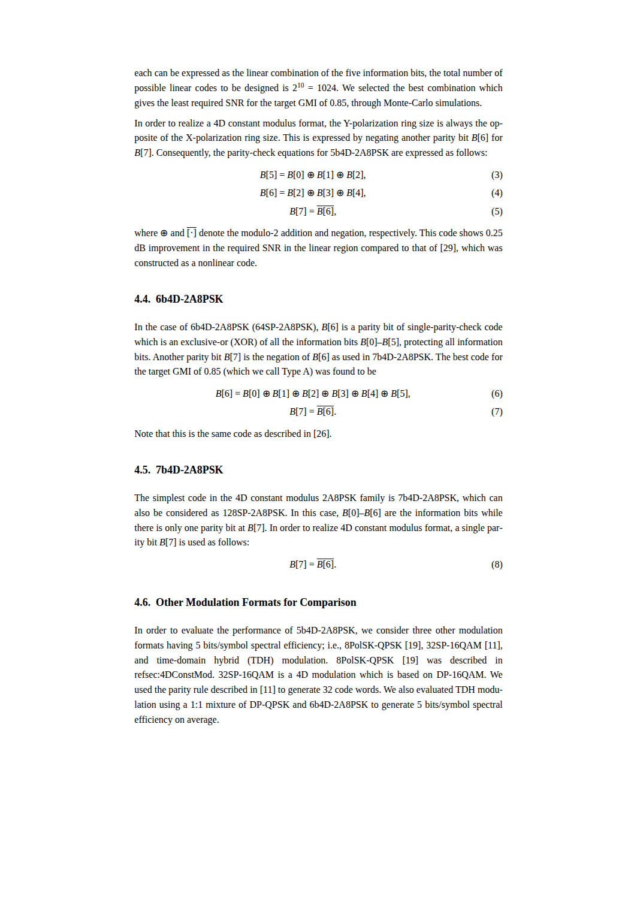each can be expressed as the linear combination of the five information bits, the total number of possible linear codes to be designed is 210 = 1024. We selected the best combination which gives the least required SNR for the target GMI of 0.85, through Monte-Carlo simulations.
In order to realize a 4D constant modulus format, the Y-polarization ring size is always the opposite of the X-polarization ring size. This is expressed by negating another parity bit B[6] for B[7]. Consequently, the parity-check equations for 5b4D-2A8PSK are expressed as follows:
| B [5] = B [0] ⊕ B [1] ⊕ B [2], | (3) |
| B [6] = B [2] ⊕ B [3] ⊕ B [4], | (4) |
| B [7] = B [6] , | (5) |
where ⊕ and [·] denote the modulo-2 addition and negation, respectively. This code shows 0.25 dB improvement in the required SNR in the linear region compared to that of [29], which was constructed as a nonlinear code.
4.4. 6b4D-2A8PSK
In the case of 6b4D-2A8PSK (64SP-2A8PSK), B[6] is a parity bit of single-parity-check code which is an exclusive-or (XOR) of all the information bits B[0]–B[5], protecting all information bits. Another parity bit B[7] is the negation of B[6] as used in 7b4D-2A8PSK. The best code for the target GMI of 0.85 (which we call Type A) was found to be
| B [6] = B [0] ⊕ B [1] ⊕ B [2] ⊕ B [3] ⊕ B [4] ⊕ B [5], | (6) |
| B [7] = B [6] . | (7) |
Note that this is the same code as described in [26].
4.5. 7b4D-2A8PSK
The simplest code in the 4D constant modulus 2A8PSK family is 7b4D-2A8PSK, which can also be considered as 128SP-2A8PSK. In this case, B[0]–B[6] are the information bits while there is only one parity bit at B[7]. In order to realize 4D constant modulus format, a single parity bit B[7] is used as follows:
| B [7] = B [6] . | (8) |
4.6. Other Modulation Formats for Comparison
In order to evaluate the performance of 5b4D-2A8PSK, we consider three other modulation formats having 5 bits/symbol spectral efficiency; i.e., 8PolSK-QPSK [19], 32SP-16QAM [11], and time-domain hybrid (TDH) modulation. 8PolSK-QPSK [19] was described in refsec:4DConstMod. 32SP-16QAM is a 4D modulation which is based on DP-16QAM. We used the parity rule described in [11] to generate 32 code words. We also evaluated TDH modulation using a 1:1 mixture of DP-QPSK and 6b4D-2A8PSK to generate 5 bits/symbol spectral efficiency on average.